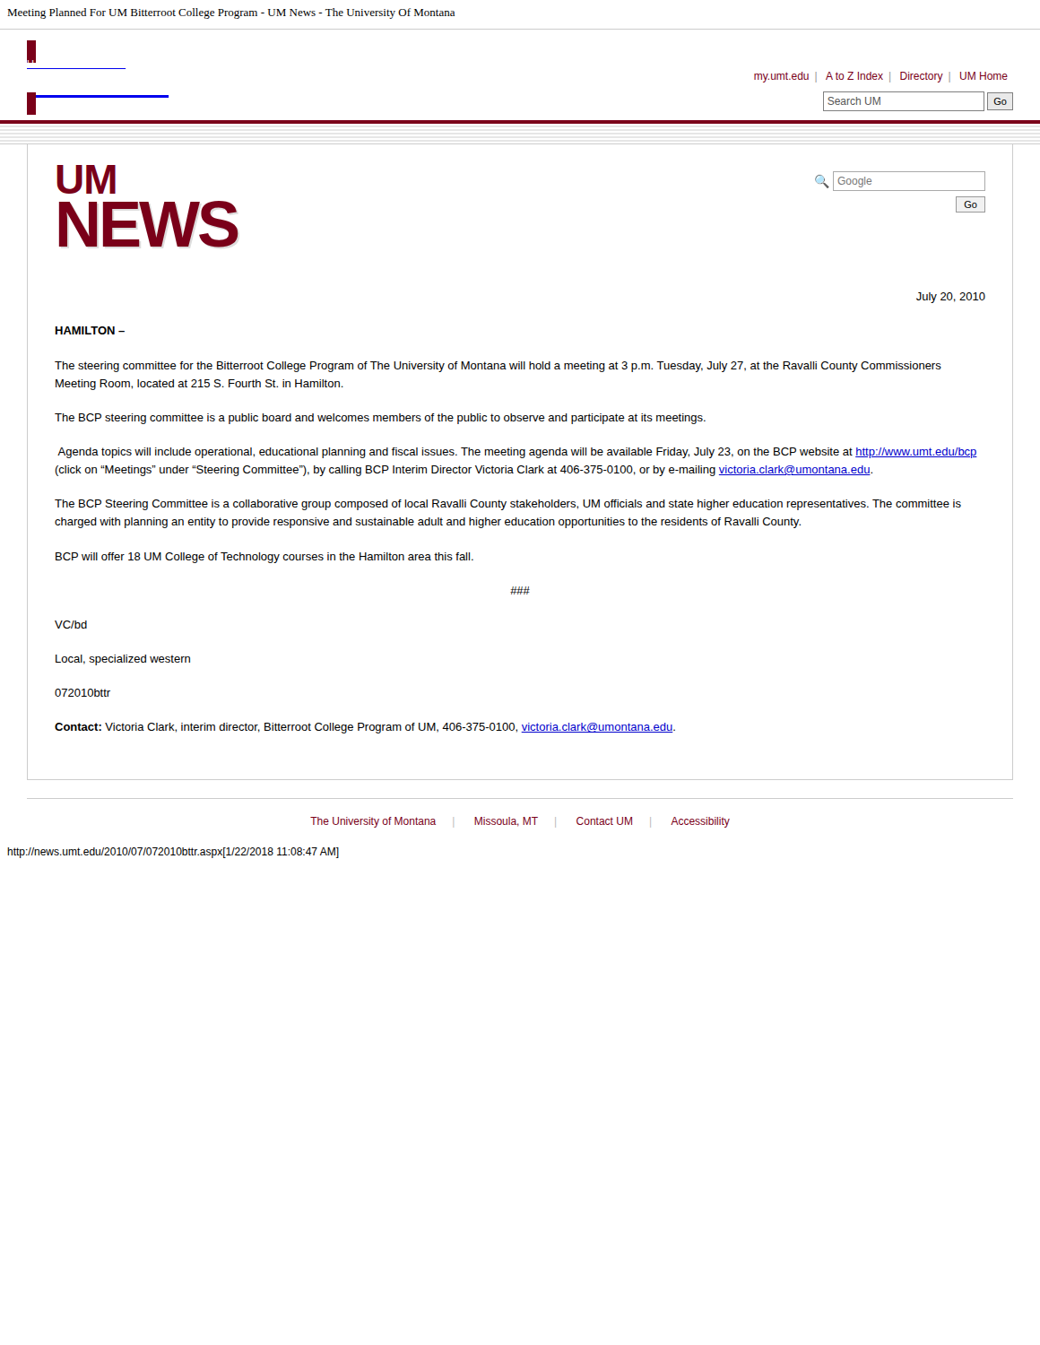Meeting Planned For UM Bitterroot College Program - UM News - The University Of Montana
UNIVERSITY OF MONTANA
my.umt.edu| A to Z Index| Directory| UM Home
Search UM Go
UM NEWS
🔍 Google search
Go
July 20, 2010
HAMILTON –
The steering committee for the Bitterroot College Program of The University of Montana will hold a meeting at 3 p.m. Tuesday, July 27, at the Ravalli County Commissioners Meeting Room, located at 215 S. Fourth St. in Hamilton.
The BCP steering committee is a public board and welcomes members of the public to observe and participate at its meetings.
Agenda topics will include operational, educational planning and fiscal issues. The meeting agenda will be available Friday, July 23, on the BCP website at http://www.umt.edu/bcp (click on “Meetings” under “Steering Committee”), by calling BCP Interim Director Victoria Clark at 406-375-0100, or by e-mailing victoria.clark@umontana.edu.
The BCP Steering Committee is a collaborative group composed of local Ravalli County stakeholders, UM officials and state higher education representatives. The committee is charged with planning an entity to provide responsive and sustainable adult and higher education opportunities to the residents of Ravalli County.
BCP will offer 18 UM College of Technology courses in the Hamilton area this fall.
###
VC/bd
Local, specialized western
072010bttr
Contact: Victoria Clark, interim director, Bitterroot College Program of UM, 406-375-0100, victoria.clark@umontana.edu.
The University of Montana| Missoula, MT| Contact UM| Accessibility
http://news.umt.edu/2010/07/072010bttr.aspx[1/22/2018 11:08:47 AM]